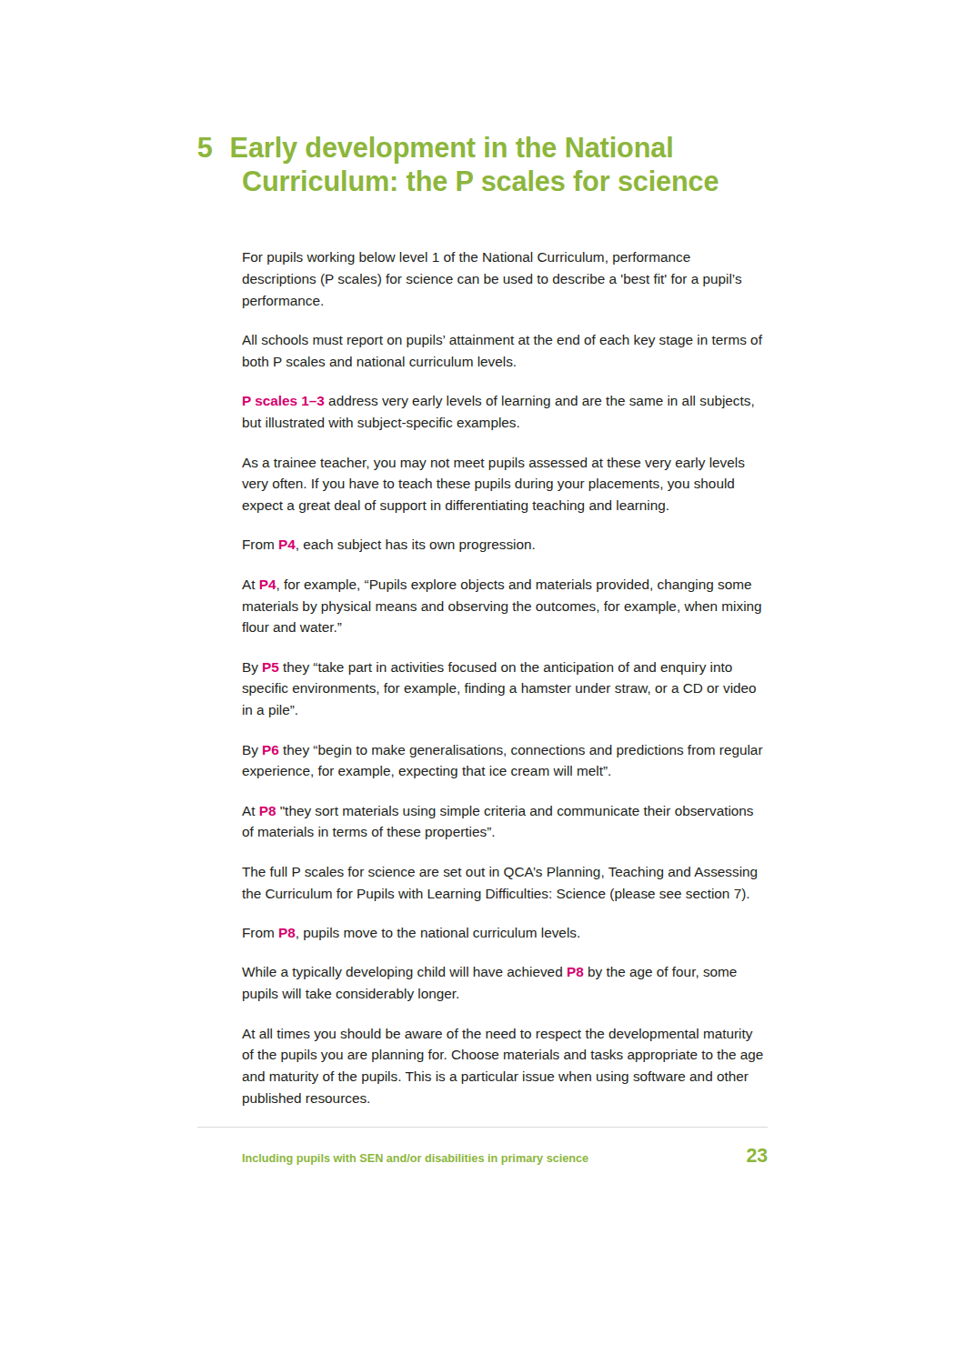5 Early development in the National Curriculum: the P scales for science
For pupils working below level 1 of the National Curriculum, performance descriptions (P scales) for science can be used to describe a 'best fit' for a pupil’s performance.
All schools must report on pupils’ attainment at the end of each key stage in terms of both P scales and national curriculum levels.
P scales 1–3 address very early levels of learning and are the same in all subjects, but illustrated with subject-specific examples.
As a trainee teacher, you may not meet pupils assessed at these very early levels very often. If you have to teach these pupils during your placements, you should expect a great deal of support in differentiating teaching and learning.
From P4, each subject has its own progression.
At P4, for example, “Pupils explore objects and materials provided, changing some materials by physical means and observing the outcomes, for example, when mixing flour and water.”
By P5 they “take part in activities focused on the anticipation of and enquiry into specific environments, for example, finding a hamster under straw, or a CD or video in a pile”.
By P6 they “begin to make generalisations, connections and predictions from regular experience, for example, expecting that ice cream will melt”.
At P8 "they sort materials using simple criteria and communicate their observations of materials in terms of these properties”.
The full P scales for science are set out in QCA’s Planning, Teaching and Assessing the Curriculum for Pupils with Learning Difficulties: Science (please see section 7).
From P8, pupils move to the national curriculum levels.
While a typically developing child will have achieved P8 by the age of four, some pupils will take considerably longer.
At all times you should be aware of the need to respect the developmental maturity of the pupils you are planning for. Choose materials and tasks appropriate to the age and maturity of the pupils. This is a particular issue when using software and other published resources.
Including pupils with SEN and/or disabilities in primary science 23